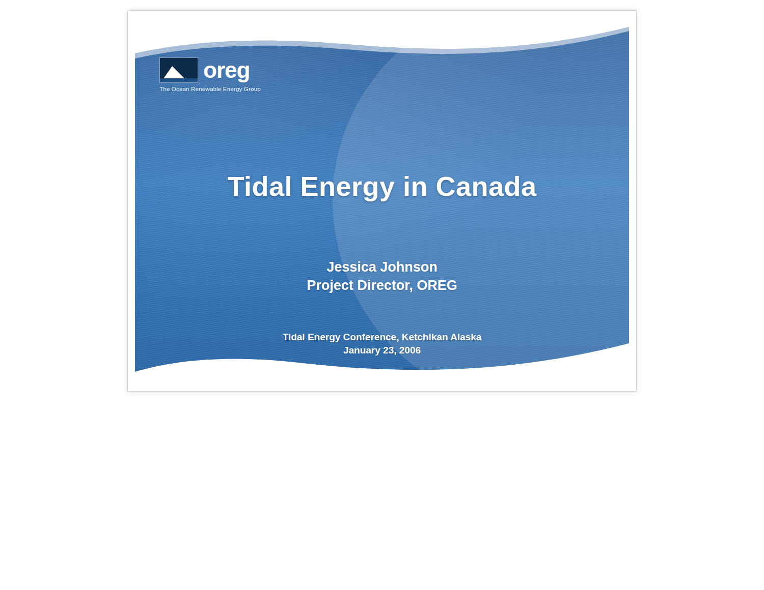oreg
The Ocean Renewable Energy Group
Tidal Energy in Canada
Jessica Johnson
Project Director, OREG
Tidal Energy Conference, Ketchikan Alaska
January 23, 2006